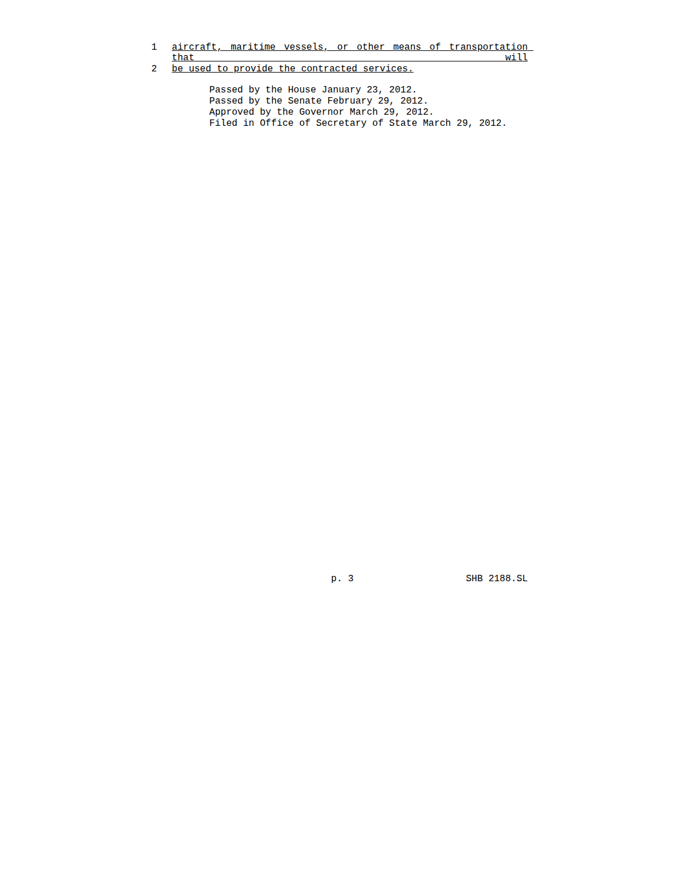1 aircraft, maritime vessels, or other means of transportation that will
2 be used to provide the contracted services.
Passed by the House January 23, 2012. Passed by the Senate February 29, 2012. Approved by the Governor March 29, 2012. Filed in Office of Secretary of State March 29, 2012.
p. 3 SHB 2188.SL